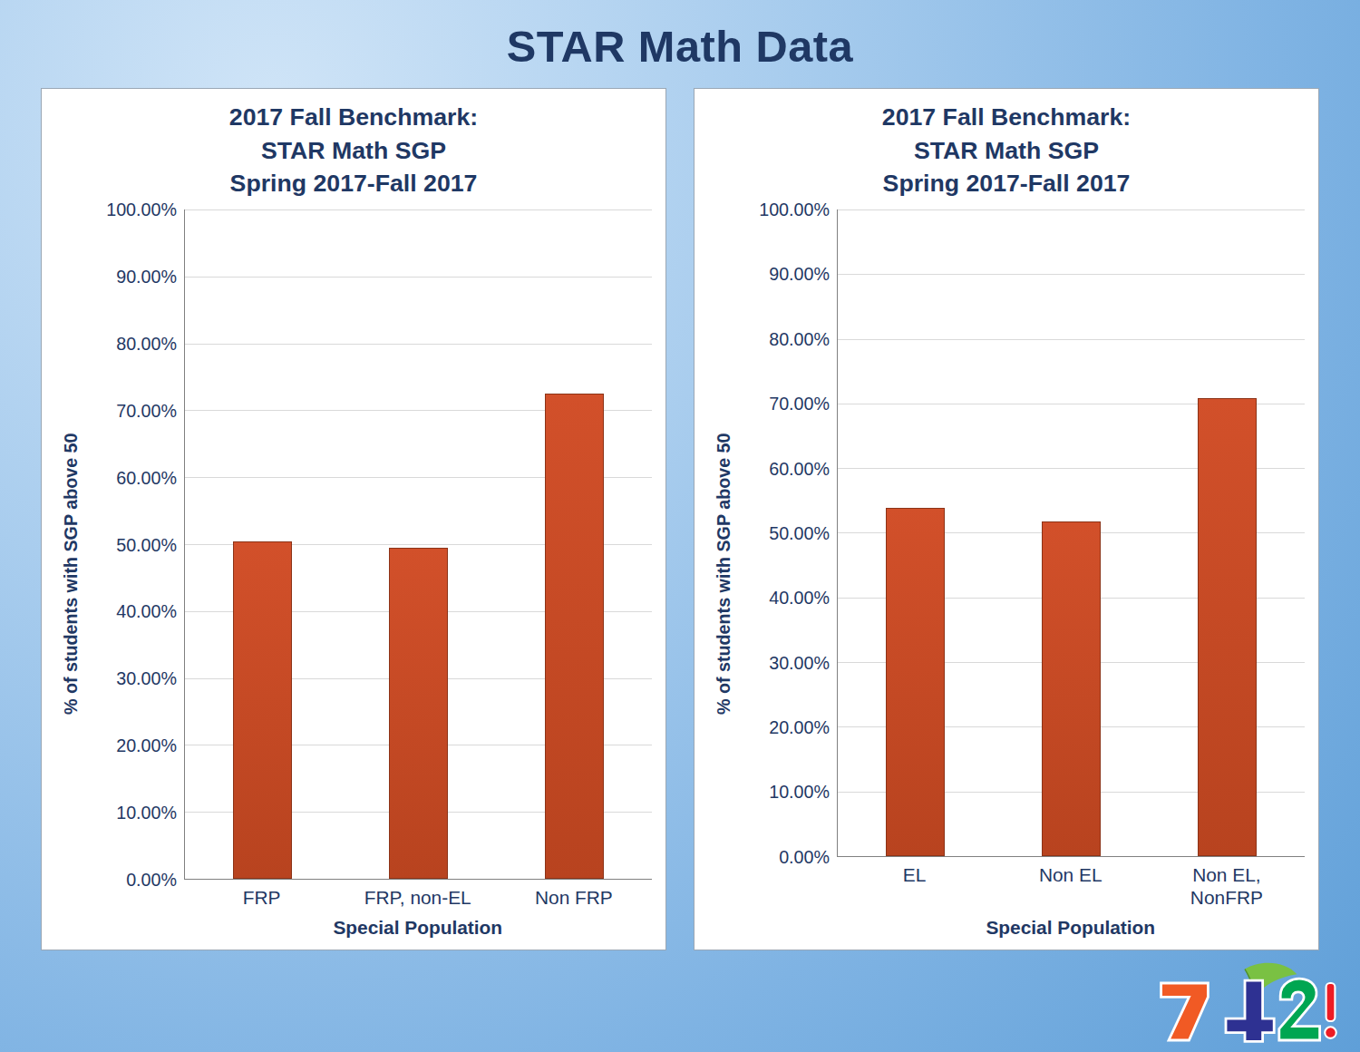STAR Math Data
2017 Fall Benchmark:
STAR Math SGP
Spring 2017-Fall 2017
% of students with SGP above 50
100.00% 90.00% 80.00% 70.00% 60.00% 50.00% 40.00% 30.00% 20.00% 10.00% 0.00%
FRP
FRP, non-EL
Non FRP
Special Population
2017 Fall Benchmark:
STAR Math SGP
Spring 2017-Fall 2017
% of students with SGP above 50
100.00% 90.00% 80.00% 70.00% 60.00% 50.00% 40.00% 30.00% 20.00% 10.00% 0.00%
EL
Non EL
Non EL, NonFRP
Special Population